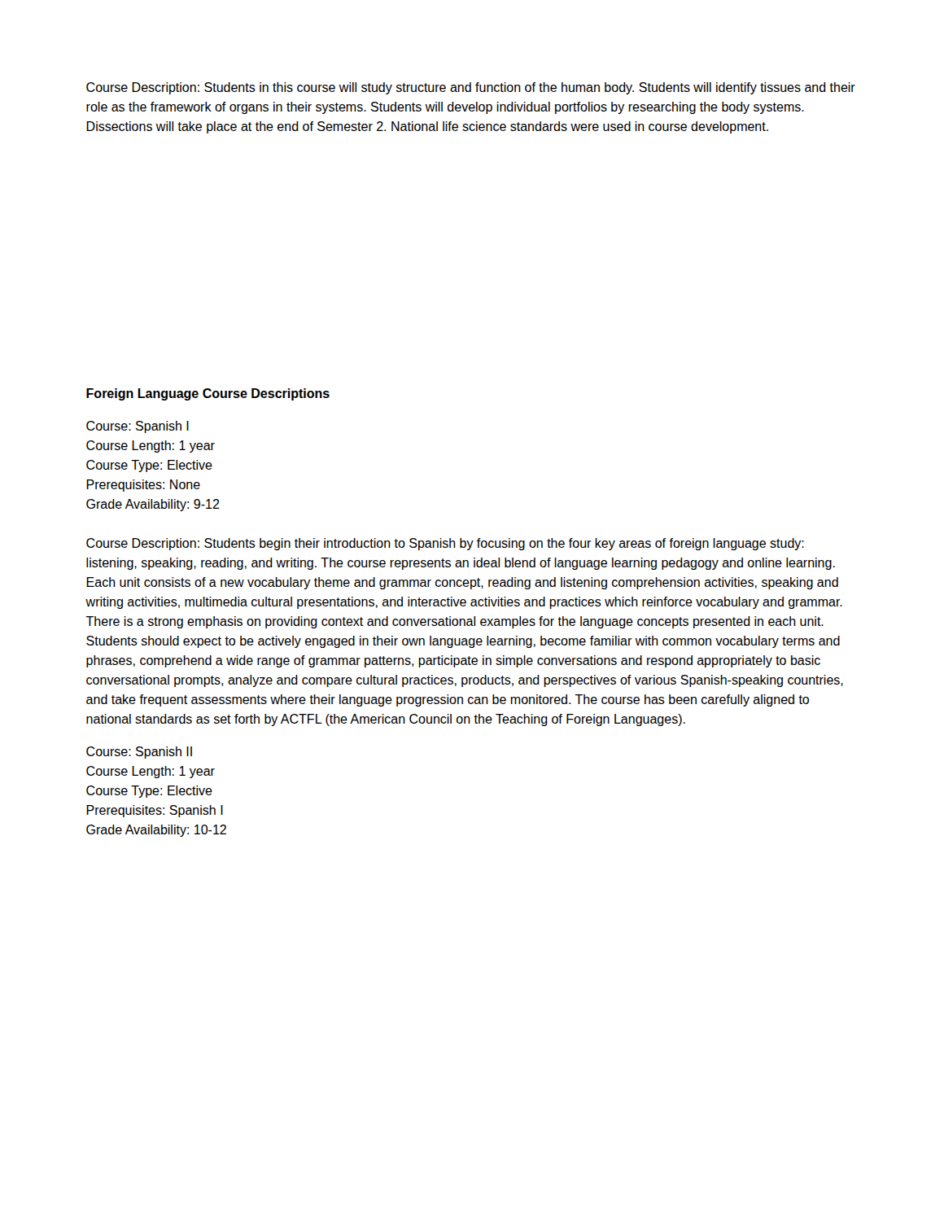Course Description: Students in this course will study structure and function of the human body. Students will identify tissues and their role as the framework of organs in their systems. Students will develop individual portfolios by researching the body systems. Dissections will take place at the end of Semester 2. National life science standards were used in course development.
Foreign Language Course Descriptions
Course: Spanish I
Course Length: 1 year
Course Type: Elective
Prerequisites: None
Grade Availability: 9-12
Course Description: Students begin their introduction to Spanish by focusing on the four key areas of foreign language study: listening, speaking, reading, and writing. The course represents an ideal blend of language learning pedagogy and online learning. Each unit consists of a new vocabulary theme and grammar concept, reading and listening comprehension activities, speaking and writing activities, multimedia cultural presentations, and interactive activities and practices which reinforce vocabulary and grammar. There is a strong emphasis on providing context and conversational examples for the language concepts presented in each unit. Students should expect to be actively engaged in their own language learning, become familiar with common vocabulary terms and phrases, comprehend a wide range of grammar patterns, participate in simple conversations and respond appropriately to basic conversational prompts, analyze and compare cultural practices, products, and perspectives of various Spanish-speaking countries, and take frequent assessments where their language progression can be monitored. The course has been carefully aligned to national standards as set forth by ACTFL (the American Council on the Teaching of Foreign Languages).
Course: Spanish II
Course Length: 1 year
Course Type: Elective
Prerequisites: Spanish I
Grade Availability: 10-12